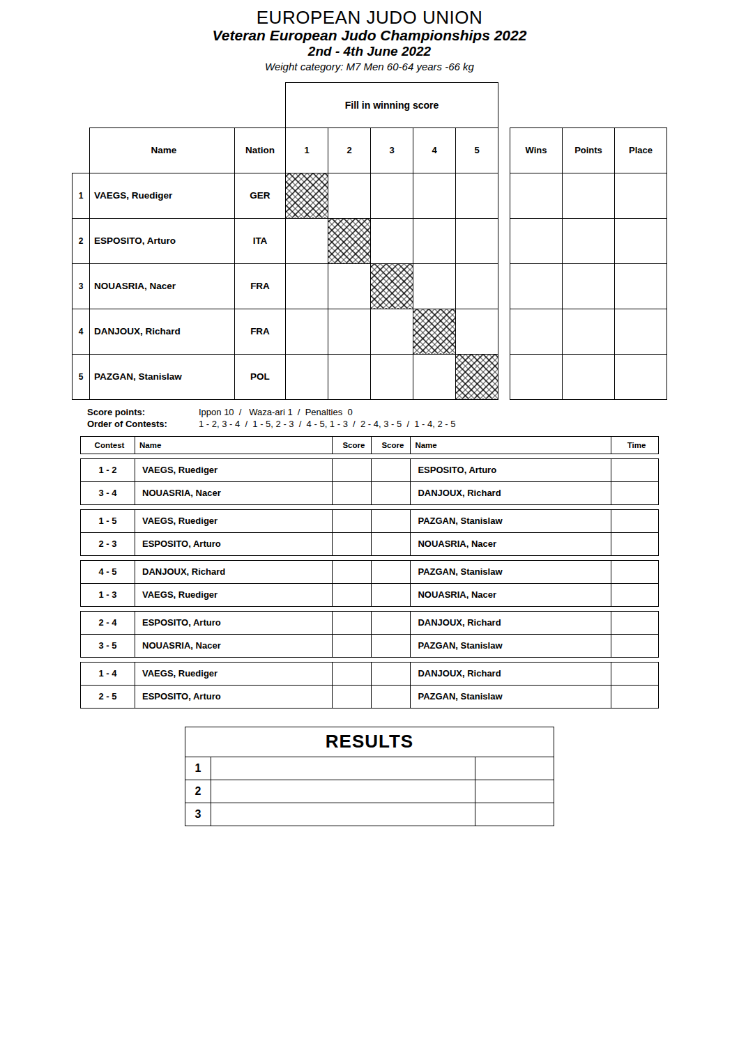EUROPEAN JUDO UNION
Veteran European Judo Championships 2022
2nd - 4th June 2022
Weight category: M7 Men 60-64 years -66 kg
| | | | Fill in winning score | | | | |
| | Name | Nation | 1 | 2 | 3 | 4 | 5 | | Wins | Points | Place |
| 1 | VAEGS, Ruediger | GER | | | | | | | | | |
| 2 | ESPOSITO, Arturo | ITA | | | | | | | | | |
| 3 | NOUASRIA, Nacer | FRA | | | | | | | | | |
| 4 | DANJOUX, Richard | FRA | | | | | | | | | |
| 5 | PAZGAN, Stanislaw | POL | | | | | | | | | |
Score points:
Ippon 10 / Waza-ari 1 / Penalties 0
Order of Contests:
1 - 2, 3 - 4 / 1 - 5, 2 - 3 / 4 - 5, 1 - 3 / 2 - 4, 3 - 5 / 1 - 4, 2 - 5
| Contest | Name | Score | Score | Name | Time |
| --- | --- | --- | --- | --- | --- |
| 1 - 2 | VAEGS, Ruediger | | | ESPOSITO, Arturo | |
| 3 - 4 | NOUASRIA, Nacer | | | DANJOUX, Richard | |
| 1 - 5 | VAEGS, Ruediger | | | PAZGAN, Stanislaw | |
| 2 - 3 | ESPOSITO, Arturo | | | NOUASRIA, Nacer | |
| 4 - 5 | DANJOUX, Richard | | | PAZGAN, Stanislaw | |
| 1 - 3 | VAEGS, Ruediger | | | NOUASRIA, Nacer | |
| 2 - 4 | ESPOSITO, Arturo | | | DANJOUX, Richard | |
| 3 - 5 | NOUASRIA, Nacer | | | PAZGAN, Stanislaw | |
| 1 - 4 | VAEGS, Ruediger | | | DANJOUX, Richard | |
| 2 - 5 | ESPOSITO, Arturo | | | PAZGAN, Stanislaw | |
| RESULTS |
| 1 | | |
| 2 | | |
| 3 | | |